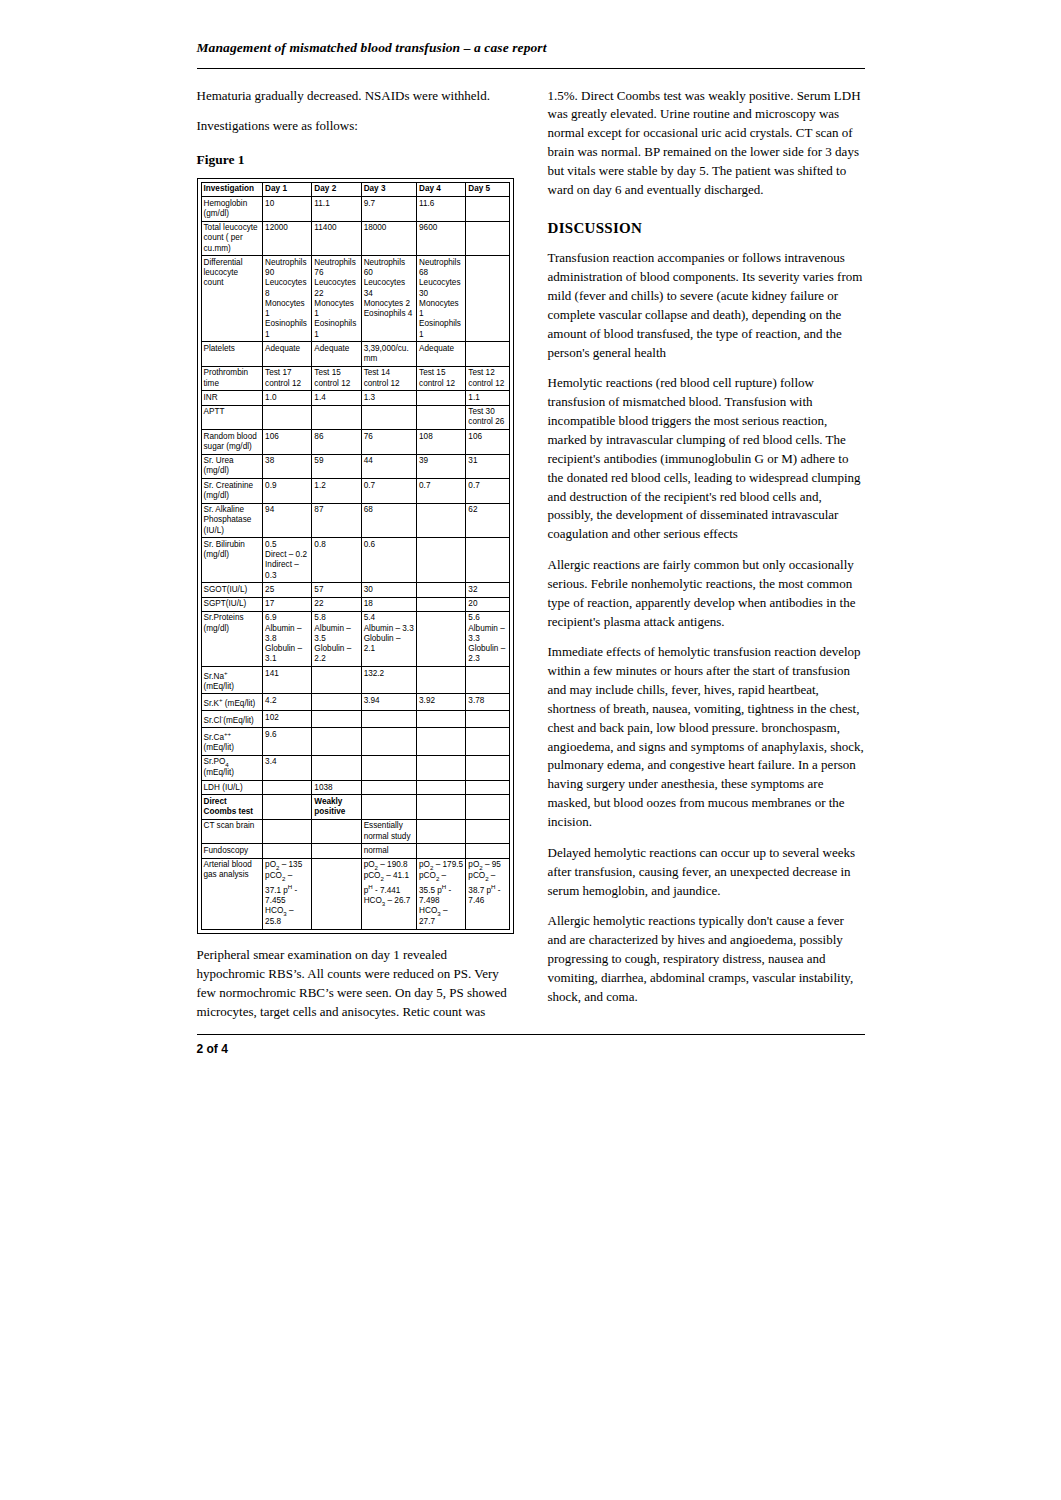Management of mismatched blood transfusion – a case report
Hematuria gradually decreased. NSAIDs were withheld.
Investigations were as follows:
Figure 1
| Investigation | Day 1 | Day 2 | Day 3 | Day 4 | Day 5 |
| --- | --- | --- | --- | --- | --- |
| Hemoglobin (gm/dl) | 10 | 11.1 | 9.7 | 11.6 | |
| Total leucocyte count ( per cu.mm) | 12000 | 11400 | 18000 | 9600 | |
| Differential leucocyte count | Neutrophils 90 Leucocytes 8 Monocytes 1 Eosinophils 1 | Neutrophils 76 Leucocytes 22 Monocytes 1 Eosinophils 1 | Neutrophils 60 Leucocytes 34 Monocytes 2 Eosinophils 4 | Neutrophils 68 Leucocytes 30 Monocytes 1 Eosinophils 1 | |
| Platelets | Adequate | Adequate | 3,39,000/cu.mm | Adequate | |
| Prothrombin time | Test 17 control 12 | Test 15 control 12 | Test 14 control 12 | Test 15 control 12 | Test 12 control 12 |
| INR | 1.0 | 1.4 | 1.3 | | 1.1 |
| APTT | | | | | Test 30 control 26 |
| Random blood sugar (mg/dl) | 106 | 86 | 76 | 108 | 106 |
| Sr. Urea (mg/dl) | 38 | 59 | 44 | 39 | 31 |
| Sr. Creatinine (mg/dl) | 0.9 | 1.2 | 0.7 | 0.7 | 0.7 |
| Sr. Alkaline Phosphatase (IU/L) | 94 | 87 | 68 | | 62 |
| Sr. Bilirubin (mg/dl) | 0.5 Direct – 0.2 Indirect – 0.3 | 0.8 | 0.6 | | |
| SGOT(IU/L) | 25 | 57 | 30 | | 32 |
| SGPT(IU/L) | 17 | 22 | 18 | | 20 |
| Sr.Proteins (mg/dl) | 6.9 Albumin – 3.8 Globulin – 3.1 | 5.8 Albumin – 3.5 Globulin – 2.2 | 5.4 Albumin – 3.3 Globulin – 2.1 | | 5.6 Albumin – 3.3 Globulin – 2.3 |
| Sr.Na + (mEq/lit) | 141 | | 132.2 | | |
| Sr.K + (mEq/lit) | 4.2 | | 3.94 | 3.92 | 3.78 |
| Sr.Cl - (mEq/lit) | 102 | | | | |
| Sr.Ca ++ (mEq/lit) | 9.6 | | | | |
| Sr.PO 4 (mEq/lit) | 3.4 | | | | |
| LDH (IU/L) | | 1038 | | | |
| Direct Coombs test | | Weakly positive | | | |
| CT scan brain | | | Essentially normal study | | |
| Fundoscopy | | | normal | | |
| Arterial blood gas analysis | pO 2 – 135 pCO 2 – 37.1 p H - 7.455 HCO 3 – 25.8 | | pO 2 – 190.8 pCO 2 – 41.1 p H - 7.441 HCO 3 – 26.7 | pO 2 – 179.5 pCO 2 – 35.5 p H - 7.498 HCO 3 – 27.7 | pO 2 – 95 pCO 2 – 38.7 p H - 7.46 |
Peripheral smear examination on day 1 revealed hypochromic RBS’s. All counts were reduced on PS. Very few normochromic RBC’s were seen. On day 5, PS showed microcytes, target cells and anisocytes. Retic count was
1.5%. Direct Coombs test was weakly positive. Serum LDH was greatly elevated. Urine routine and microscopy was normal except for occasional uric acid crystals. CT scan of brain was normal. BP remained on the lower side for 3 days but vitals were stable by day 5. The patient was shifted to ward on day 6 and eventually discharged.
DISCUSSION
Transfusion reaction accompanies or follows intravenous administration of blood components. Its severity varies from mild (fever and chills) to severe (acute kidney failure or complete vascular collapse and death), depending on the amount of blood transfused, the type of reaction, and the person's general health
Hemolytic reactions (red blood cell rupture) follow transfusion of mismatched blood. Transfusion with incompatible blood triggers the most serious reaction, marked by intravascular clumping of red blood cells. The recipient's antibodies (immunoglobulin G or M) adhere to the donated red blood cells, leading to widespread clumping and destruction of the recipient's red blood cells and, possibly, the development of disseminated intravascular coagulation and other serious effects
Allergic reactions are fairly common but only occasionally serious. Febrile nonhemolytic reactions, the most common type of reaction, apparently develop when antibodies in the recipient's plasma attack antigens.
Immediate effects of hemolytic transfusion reaction develop within a few minutes or hours after the start of transfusion and may include chills, fever, hives, rapid heartbeat, shortness of breath, nausea, vomiting, tightness in the chest, chest and back pain, low blood pressure. bronchospasm, angioedema, and signs and symptoms of anaphylaxis, shock, pulmonary edema, and congestive heart failure. In a person having surgery under anesthesia, these symptoms are masked, but blood oozes from mucous membranes or the incision.
Delayed hemolytic reactions can occur up to several weeks after transfusion, causing fever, an unexpected decrease in serum hemoglobin, and jaundice.
Allergic hemolytic reactions typically don't cause a fever and are characterized by hives and angioedema, possibly progressing to cough, respiratory distress, nausea and vomiting, diarrhea, abdominal cramps, vascular instability, shock, and coma.
2 of 4